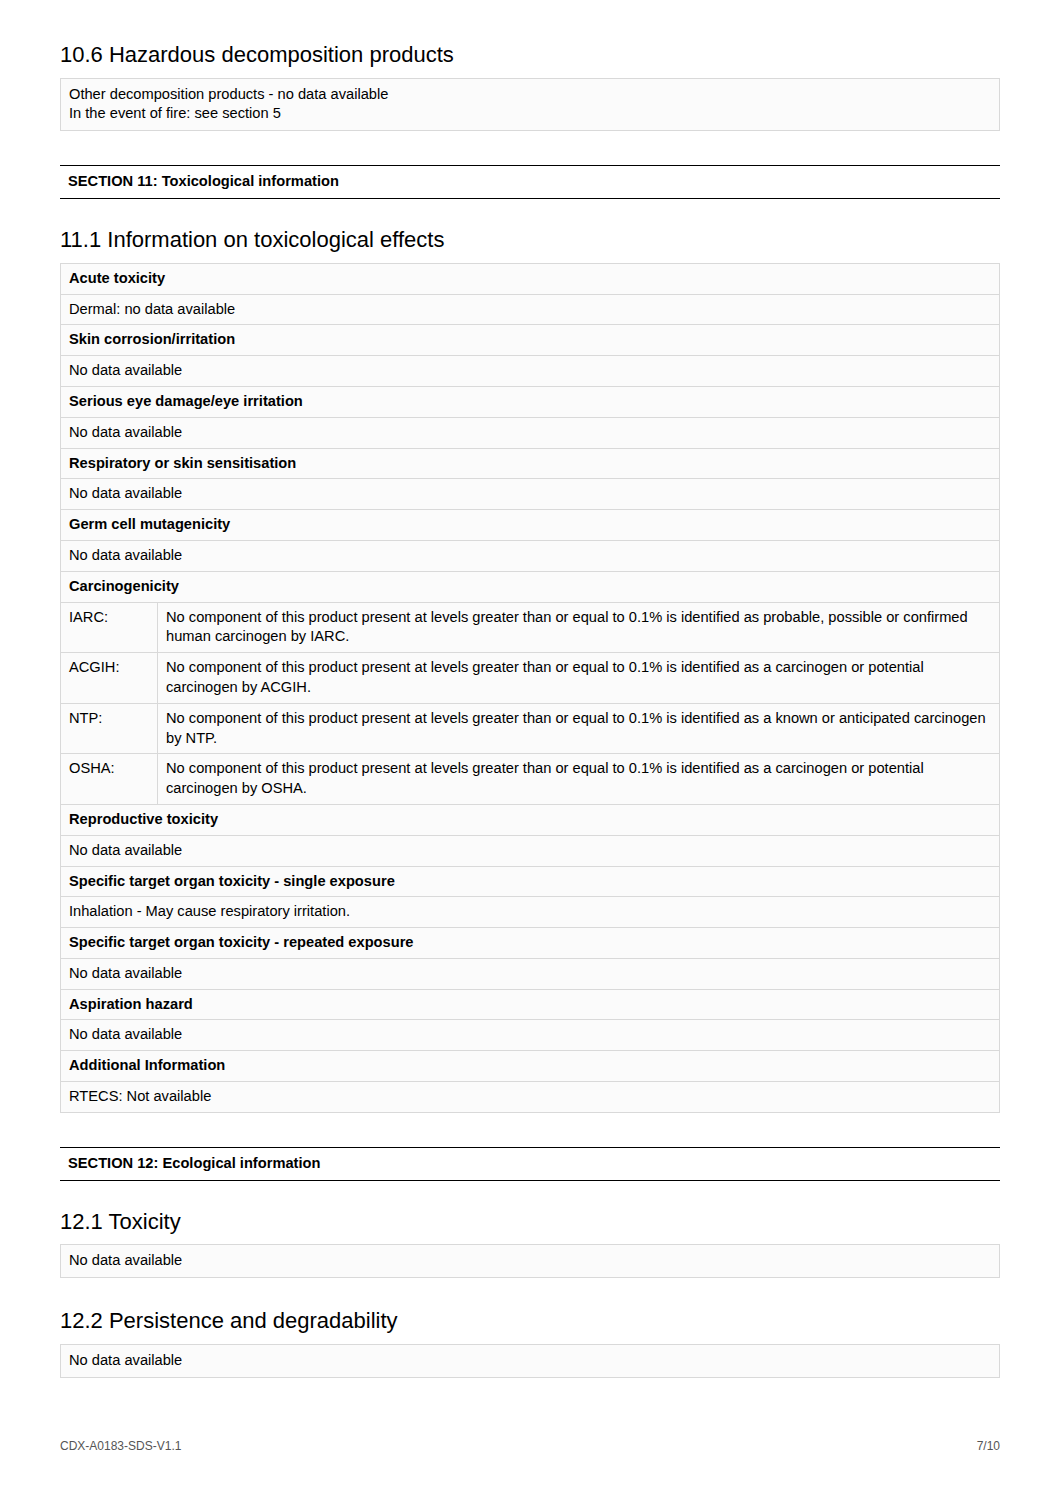10.6 Hazardous decomposition products
Other decomposition products - no data available
In the event of fire: see section 5
SECTION 11: Toxicological information
11.1 Information on toxicological effects
| Acute toxicity |
| Dermal: no data available |
| Skin corrosion/irritation |
| No data available |
| Serious eye damage/eye irritation |
| No data available |
| Respiratory or skin sensitisation |
| No data available |
| Germ cell mutagenicity |
| No data available |
| Carcinogenicity |
| IARC: | No component of this product present at levels greater than or equal to 0.1% is identified as probable, possible or confirmed human carcinogen by IARC. |
| ACGIH: | No component of this product present at levels greater than or equal to 0.1% is identified as a carcinogen or potential carcinogen by ACGIH. |
| NTP: | No component of this product present at levels greater than or equal to 0.1% is identified as a known or anticipated carcinogen by NTP. |
| OSHA: | No component of this product present at levels greater than or equal to 0.1% is identified as a carcinogen or potential carcinogen by OSHA. |
| Reproductive toxicity |
| No data available |
| Specific target organ toxicity - single exposure |
| Inhalation - May cause respiratory irritation. |
| Specific target organ toxicity - repeated exposure |
| No data available |
| Aspiration hazard |
| No data available |
| Additional Information |
| RTECS: Not available |
SECTION 12: Ecological information
12.1 Toxicity
No data available
12.2 Persistence and degradability
No data available
CDX-A0183-SDS-V1.1 7/10